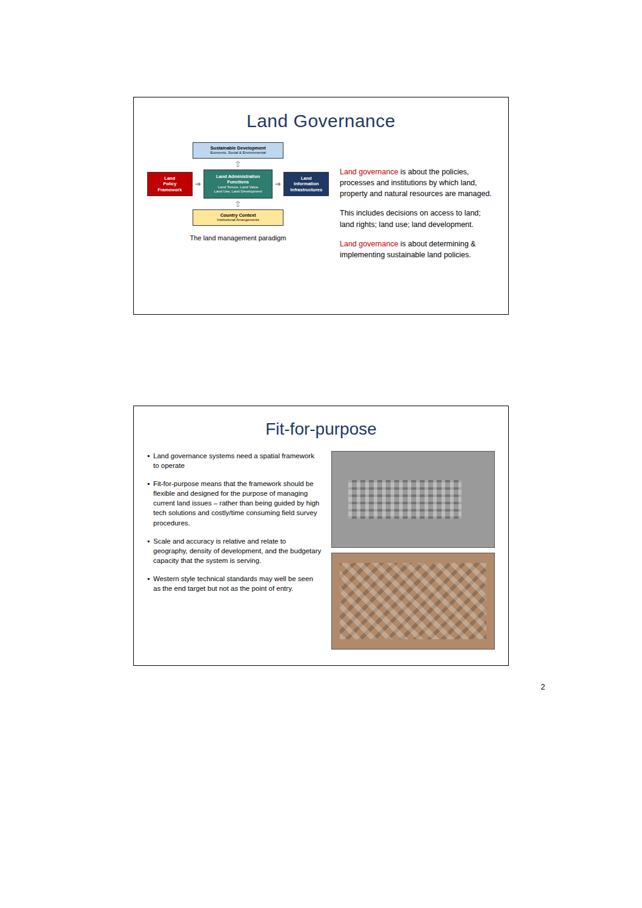Land Governance
Sustainable Development Economic, Social & Environmental
⇧
Land
Policy
Framework
➔
Land Administration Functions Land Tenure, Land Value
Land Use, Land Development
➔
Land
Information
Infrastructures
⇧
Country Context Institutional Arrangements
The land management paradigm
Land governance is about the policies, processes and institutions by which land, property and natural resources are managed.
This includes decisions on access to land; land rights; land use; land development.
Land governance is about determining & implementing sustainable land policies.
Fit-for-purpose
Land governance systems need a spatial framework to operate
Fit-for-purpose means that the framework should be flexible and designed for the purpose of managing current land issues – rather than being guided by high tech solutions and costly/time consuming field survey procedures.
Scale and accuracy is relative and relate to geography, density of development, and the budgetary capacity that the system is serving.
Western style technical standards may well be seen as the end target but not as the point of entry.
2